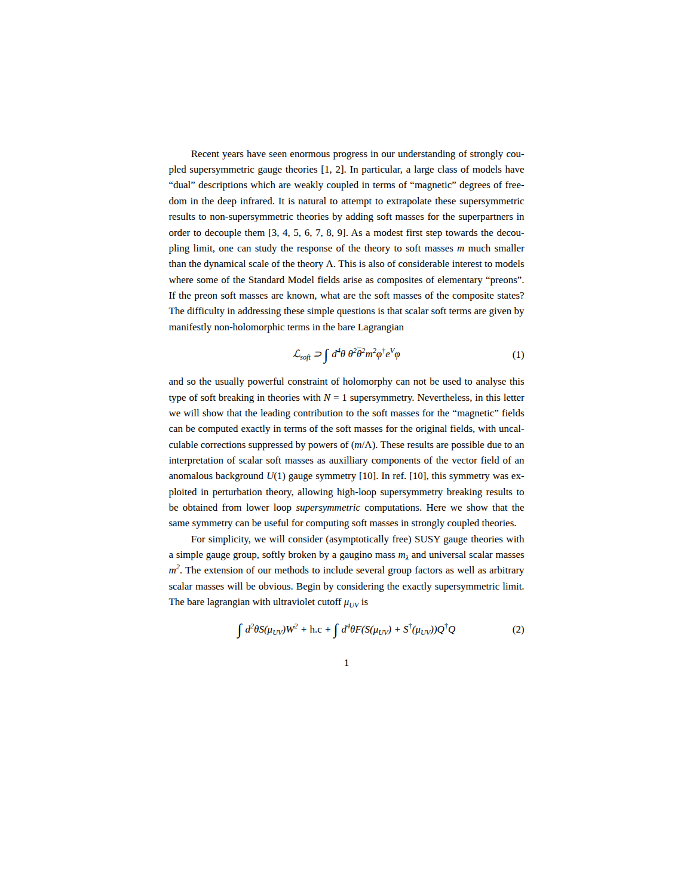Recent years have seen enormous progress in our understanding of strongly coupled supersymmetric gauge theories [1, 2]. In particular, a large class of models have “dual” descriptions which are weakly coupled in terms of “magnetic” degrees of freedom in the deep infrared. It is natural to attempt to extrapolate these supersymmetric results to non-supersymmetric theories by adding soft masses for the superpartners in order to decouple them [3, 4, 5, 6, 7, 8, 9]. As a modest first step towards the decoupling limit, one can study the response of the theory to soft masses m much smaller than the dynamical scale of the theory Λ. This is also of considerable interest to models where some of the Standard Model fields arise as composites of elementary “preons”. If the preon soft masses are known, what are the soft masses of the composite states? The difficulty in addressing these simple questions is that scalar soft terms are given by manifestly non-holomorphic terms in the bare Lagrangian
ℒsoft ⊃ ∫ d4θ θ2θ2m2φ†eVφ (1)
and so the usually powerful constraint of holomorphy can not be used to analyse this type of soft breaking in theories with N = 1 supersymmetry. Nevertheless, in this letter we will show that the leading contribution to the soft masses for the “magnetic” fields can be computed exactly in terms of the soft masses for the original fields, with uncalculable corrections suppressed by powers of (m/Λ). These results are possible due to an interpretation of scalar soft masses as auxilliary components of the vector field of an anomalous background U(1) gauge symmetry [10]. In ref. [10], this symmetry was exploited in perturbation theory, allowing high-loop supersymmetry breaking results to be obtained from lower loop supersymmetric computations. Here we show that the same symmetry can be useful for computing soft masses in strongly coupled theories.
For simplicity, we will consider (asymptotically free) SUSY gauge theories with a simple gauge group, softly broken by a gaugino mass mλ and universal scalar masses m2. The extension of our methods to include several group factors as well as arbitrary scalar masses will be obvious. Begin by considering the exactly supersymmetric limit. The bare lagrangian with ultraviolet cutoff μUV is
∫ d2θS(μUV)W2 + h.c + ∫ d4θF(S(μUV) + S†(μUV))Q†Q (2)
1